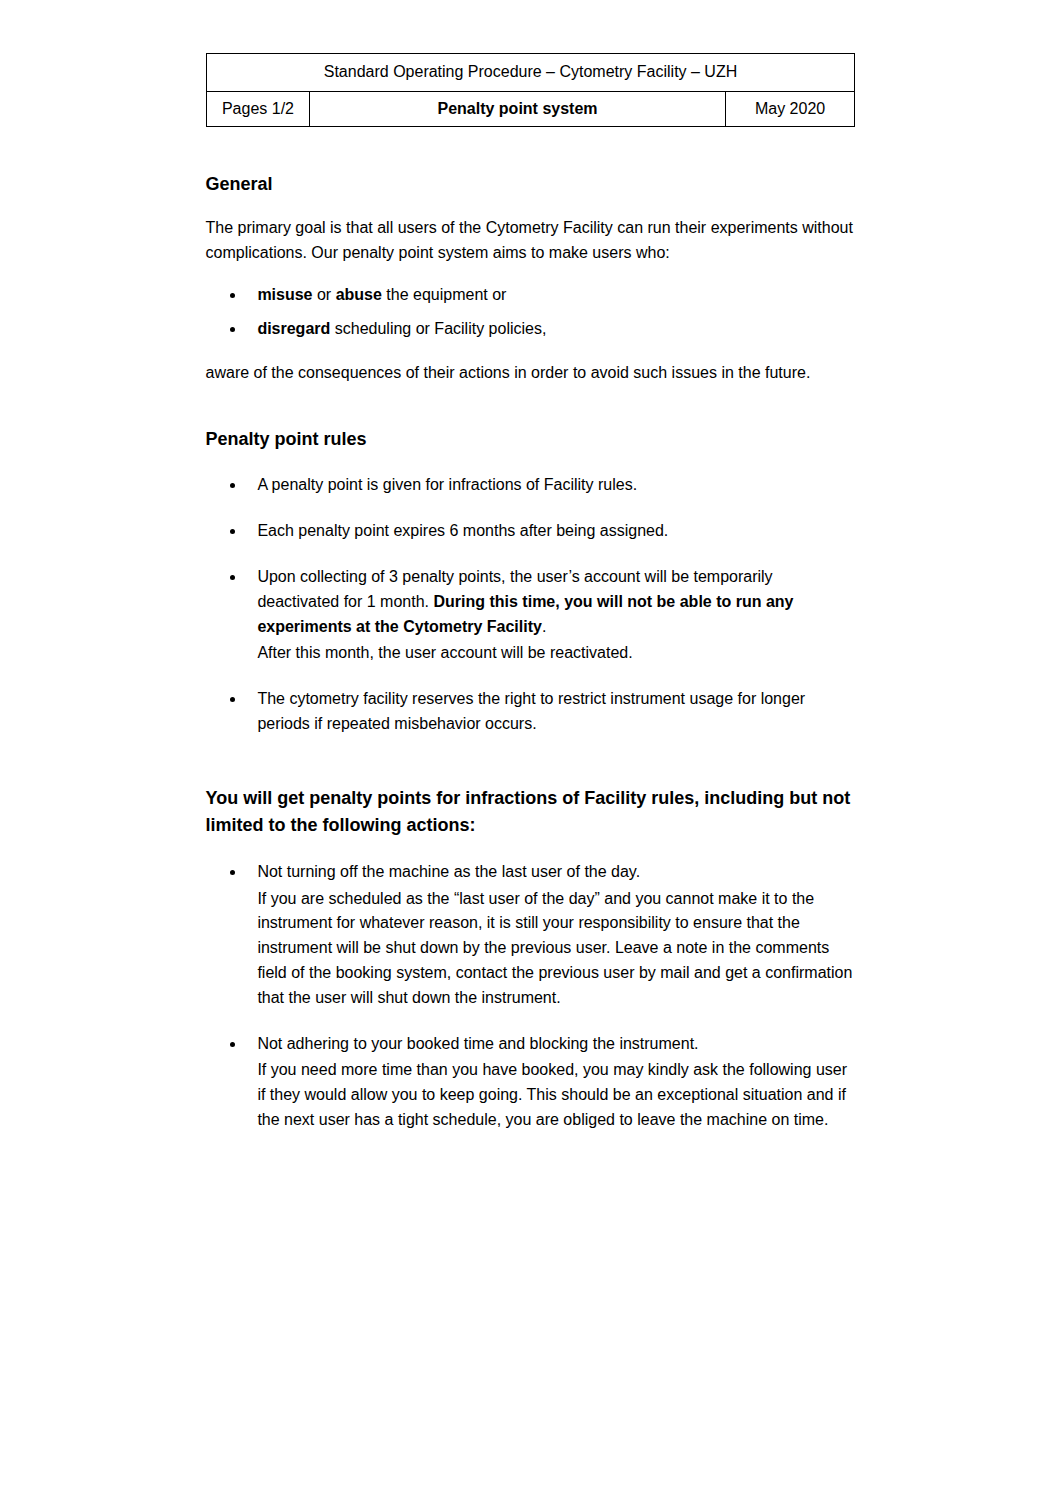| Standard Operating Procedure – Cytometry Facility – UZH |
| Pages 1/2 | Penalty point system | May 2020 |
General
The primary goal is that all users of the Cytometry Facility can run their experiments without complications. Our penalty point system aims to make users who:
misuse or abuse the equipment or
disregard scheduling or Facility policies,
aware of the consequences of their actions in order to avoid such issues in the future.
Penalty point rules
A penalty point is given for infractions of Facility rules.
Each penalty point expires 6 months after being assigned.
Upon collecting of 3 penalty points, the user’s account will be temporarily deactivated for 1 month. During this time, you will not be able to run any experiments at the Cytometry Facility. After this month, the user account will be reactivated.
The cytometry facility reserves the right to restrict instrument usage for longer periods if repeated misbehavior occurs.
You will get penalty points for infractions of Facility rules, including but not limited to the following actions:
Not turning off the machine as the last user of the day. If you are scheduled as the “last user of the day” and you cannot make it to the instrument for whatever reason, it is still your responsibility to ensure that the instrument will be shut down by the previous user. Leave a note in the comments field of the booking system, contact the previous user by mail and get a confirmation that the user will shut down the instrument.
Not adhering to your booked time and blocking the instrument. If you need more time than you have booked, you may kindly ask the following user if they would allow you to keep going. This should be an exceptional situation and if the next user has a tight schedule, you are obliged to leave the machine on time.